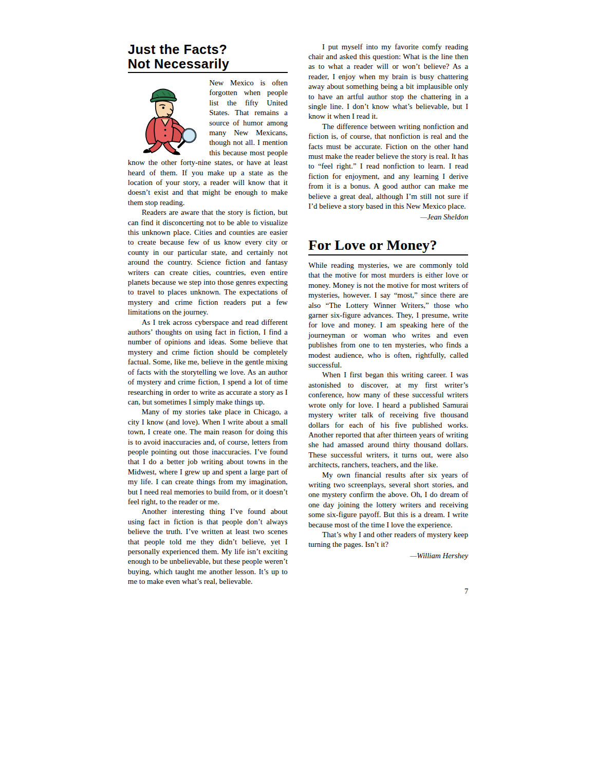Just the Facts?Not Necessarily
New Mexico is often forgotten when people list the fifty United States. That remains a source of humor among many New Mexicans, though not all. I mention this because most people know the other forty-nine states, or have at least heard of them. If you make up a state as the location of your story, a reader will know that it doesn’t exist and that might be enough to make them stop reading.
Readers are aware that the story is fiction, but can find it disconcerting not to be able to visualize this unknown place. Cities and counties are easier to create because few of us know every city or county in our particular state, and certainly not around the country. Science fiction and fantasy writers can create cities, countries, even entire planets because we step into those genres expecting to travel to places unknown. The expectations of mystery and crime fiction readers put a few limitations on the journey.
As I trek across cyberspace and read different authors’ thoughts on using fact in fiction, I find a number of opinions and ideas. Some believe that mystery and crime fiction should be completely factual. Some, like me, believe in the gentle mixing of facts with the storytelling we love. As an author of mystery and crime fiction, I spend a lot of time researching in order to write as accurate a story as I can, but sometimes I simply make things up.
Many of my stories take place in Chicago, a city I know (and love). When I write about a small town, I create one. The main reason for doing this is to avoid inaccuracies and, of course, letters from people pointing out those inaccuracies. I’ve found that I do a better job writing about towns in the Midwest, where I grew up and spent a large part of my life. I can create things from my imagination, but I need real memories to build from, or it doesn’t feel right, to the reader or me.
Another interesting thing I’ve found about using fact in fiction is that people don’t always believe the truth. I’ve written at least two scenes that people told me they didn’t believe, yet I personally experienced them. My life isn’t exciting enough to be unbelievable, but these people weren’t buying, which taught me another lesson. It’s up to me to make even what’s real, believable.
I put myself into my favorite comfy reading chair and asked this question: What is the line then as to what a reader will or won’t believe? As a reader, I enjoy when my brain is busy chattering away about something being a bit implausible only to have an artful author stop the chattering in a single line. I don’t know what’s believable, but I know it when I read it.
The difference between writing nonfiction and fiction is, of course, that nonfiction is real and the facts must be accurate. Fiction on the other hand must make the reader believe the story is real. It has to “feel right.” I read nonfiction to learn. I read fiction for enjoyment, and any learning I derive from it is a bonus. A good author can make me believe a great deal, although I’m still not sure if I’d believe a story based in this New Mexico place.
—Jean Sheldon
For Love or Money?
While reading mysteries, we are commonly told that the motive for most murders is either love or money. Money is not the motive for most writers of mysteries, however. I say “most,” since there are also “The Lottery Winner Writers,” those who garner six-figure advances. They, I presume, write for love and money. I am speaking here of the journeyman or woman who writes and even publishes from one to ten mysteries, who finds a modest audience, who is often, rightfully, called successful.
When I first began this writing career. I was astonished to discover, at my first writer’s conference, how many of these successful writers wrote only for love. I heard a published Samurai mystery writer talk of receiving five thousand dollars for each of his five published works. Another reported that after thirteen years of writing she had amassed around thirty thousand dollars. These successful writers, it turns out, were also architects, ranchers, teachers, and the like.
My own financial results after six years of writing two screenplays, several short stories, and one mystery confirm the above. Oh, I do dream of one day joining the lottery writers and receiving some six-figure payoff. But this is a dream. I write because most of the time I love the experience.
That’s why I and other readers of mystery keep turning the pages. Isn’t it?
—William Hershey
7